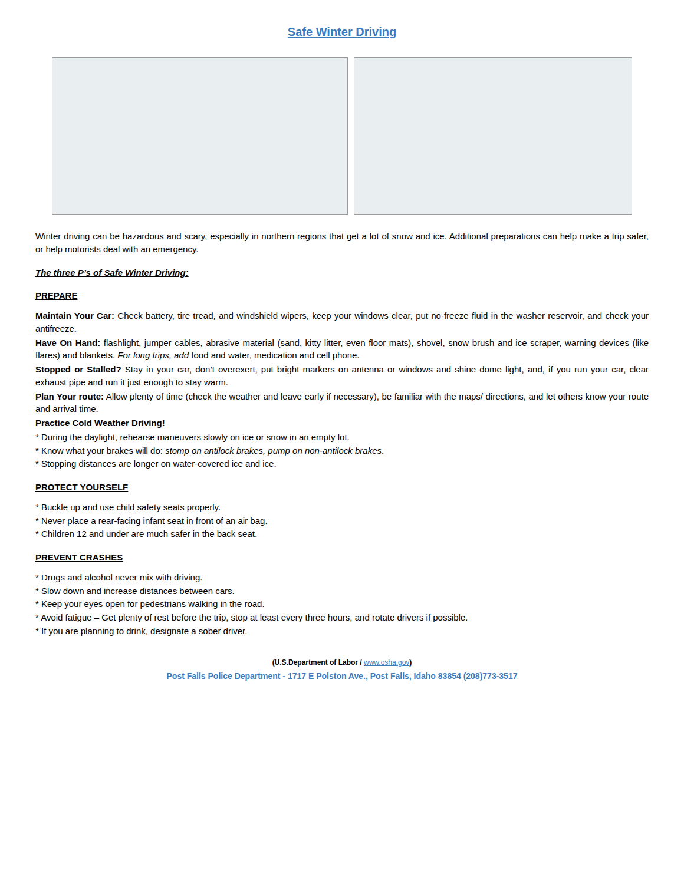Safe Winter Driving
Winter driving can be hazardous and scary, especially in northern regions that get a lot of snow and ice. Additional preparations can help make a trip safer, or help motorists deal with an emergency.
The three P’s of Safe Winter Driving:
PREPARE
Maintain Your Car: Check battery, tire tread, and windshield wipers, keep your windows clear, put no-freeze fluid in the washer reservoir, and check your antifreeze.
Have On Hand: flashlight, jumper cables, abrasive material (sand, kitty litter, even floor mats), shovel, snow brush and ice scraper, warning devices (like flares) and blankets. For long trips, add food and water, medication and cell phone.
Stopped or Stalled? Stay in your car, don’t overexert, put bright markers on antenna or windows and shine dome light, and, if you run your car, clear exhaust pipe and run it just enough to stay warm.
Plan Your route: Allow plenty of time (check the weather and leave early if necessary), be familiar with the maps/ directions, and let others know your route and arrival time.
Practice Cold Weather Driving!
* During the daylight, rehearse maneuvers slowly on ice or snow in an empty lot.
* Know what your brakes will do: stomp on antilock brakes, pump on non-antilock brakes.
* Stopping distances are longer on water-covered ice and ice.
PROTECT YOURSELF
* Buckle up and use child safety seats properly.
* Never place a rear-facing infant seat in front of an air bag.
* Children 12 and under are much safer in the back seat.
PREVENT CRASHES
* Drugs and alcohol never mix with driving.
* Slow down and increase distances between cars.
* Keep your eyes open for pedestrians walking in the road.
* Avoid fatigue – Get plenty of rest before the trip, stop at least every three hours, and rotate drivers if possible.
* If you are planning to drink, designate a sober driver.
(U.S.Department of Labor / www.osha.gov)
Post Falls Police Department - 1717 E Polston Ave., Post Falls, Idaho 83854 (208)773-3517